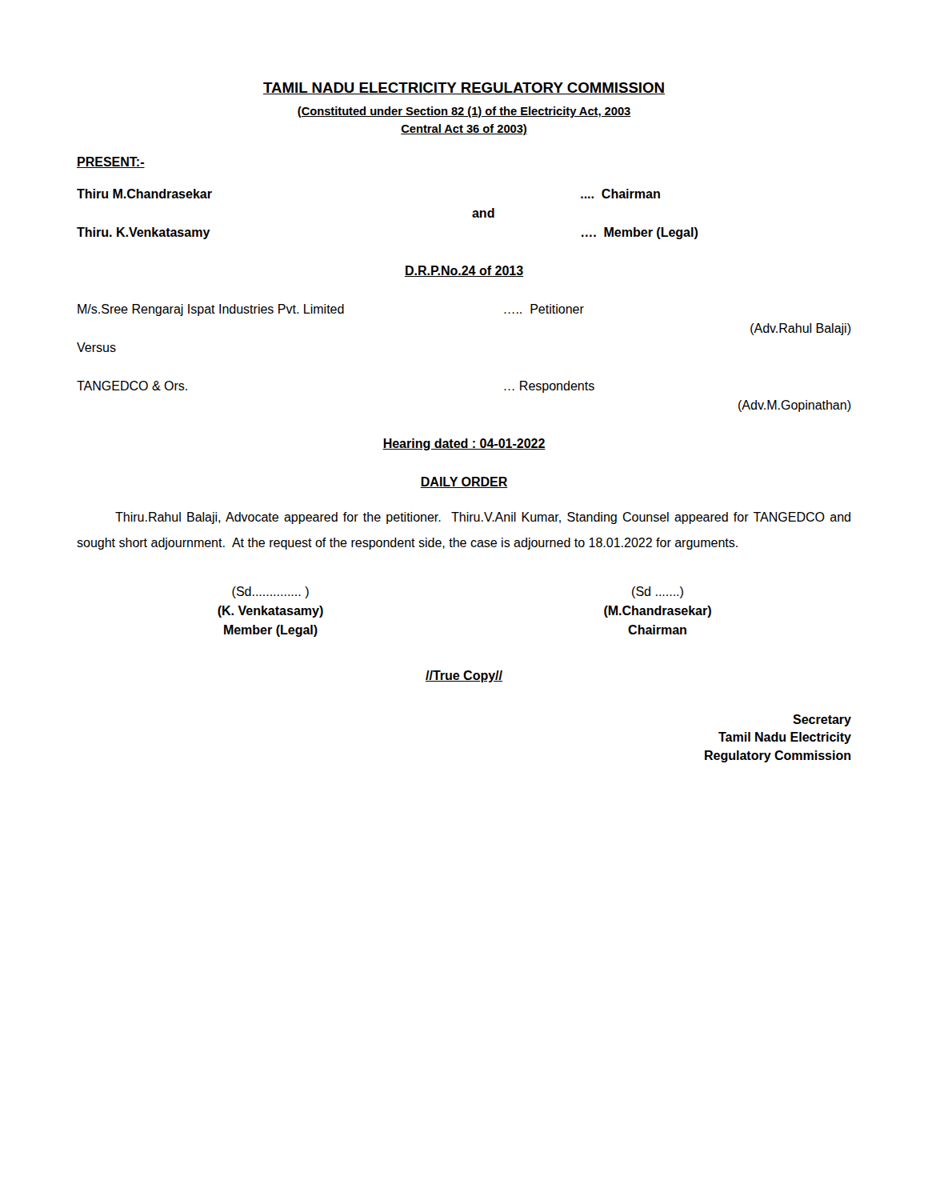TAMIL NADU ELECTRICITY REGULATORY COMMISSION
(Constituted under Section 82 (1) of the Electricity Act, 2003
Central Act 36 of 2003)
PRESENT:-
| Thiru M.Chandrasekar | | .... Chairman |
| | and | |
| Thiru. K.Venkatasamy | | …. Member (Legal) |
D.R.P.No.24 of 2013
| M/s.Sree Rengaraj Ispat Industries Pvt. Limited | ….. Petitioner |
| | (Adv.Rahul Balaji) |
| Versus | |
| TANGEDCO & Ors. | … Respondents |
| | (Adv.M.Gopinathan) |
Hearing dated : 04-01-2022
DAILY ORDER
Thiru.Rahul Balaji, Advocate appeared for the petitioner. Thiru.V.Anil Kumar, Standing Counsel appeared for TANGEDCO and sought short adjournment. At the request of the respondent side, the case is adjourned to 18.01.2022 for arguments.
| (Sd.............. ) (K. Venkatasamy) Member (Legal) | (Sd .......) (M.Chandrasekar) Chairman |
//True Copy//
Secretary
Tamil Nadu Electricity
Regulatory Commission